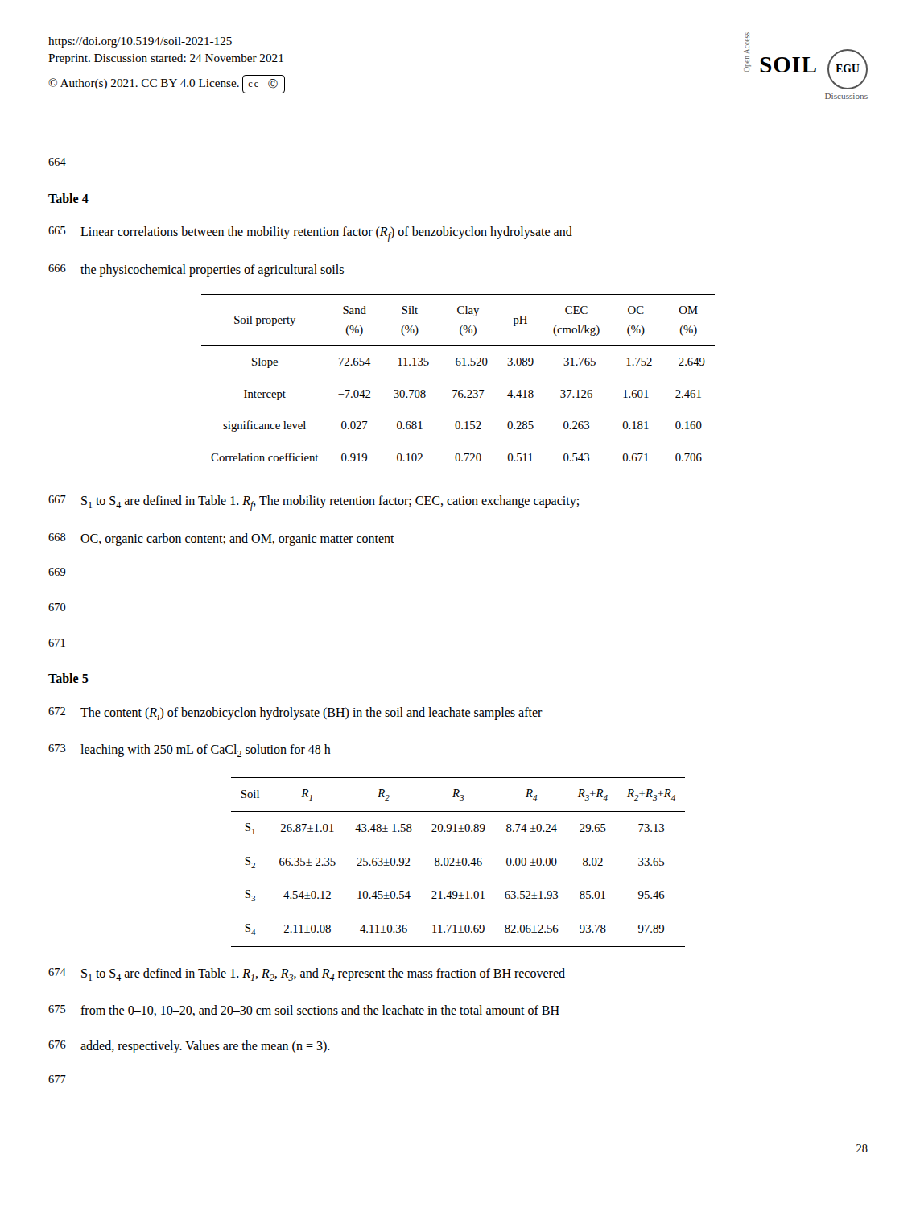https://doi.org/10.5194/soil-2021-125
Preprint. Discussion started: 24 November 2021
© Author(s) 2021. CC BY 4.0 License.
cc Ⓒ
Open Access SOIL EGU
Discussions
664
Table 4
665 Linear correlations between the mobility retention factor (Rf) of benzobicyclon hydrolysate and
666 the physicochemical properties of agricultural soils
| Soil property | Sand (%) | Silt (%) | Clay (%) | pH | CEC (cmol/kg) | OC (%) | OM (%) |
| --- | --- | --- | --- | --- | --- | --- | --- |
| Slope | 72.654 | −11.135 | −61.520 | 3.089 | −31.765 | −1.752 | −2.649 |
| Intercept | −7.042 | 30.708 | 76.237 | 4.418 | 37.126 | 1.601 | 2.461 |
| significance level | 0.027 | 0.681 | 0.152 | 0.285 | 0.263 | 0.181 | 0.160 |
| Correlation coefficient | 0.919 | 0.102 | 0.720 | 0.511 | 0.543 | 0.671 | 0.706 |
667 S1 to S4 are defined in Table 1. Rf, The mobility retention factor; CEC, cation exchange capacity;
668 OC, organic carbon content; and OM, organic matter content
669
670
671
Table 5
672 The content (Ri) of benzobicyclon hydrolysate (BH) in the soil and leachate samples after
673 leaching with 250 mL of CaCl2 solution for 48 h
| Soil | R 1 | R 2 | R 3 | R 4 | R 3 + R 4 | R 2 + R 3 + R 4 |
| --- | --- | --- | --- | --- | --- | --- |
| S 1 | 26.87±1.01 | 43.48± 1.58 | 20.91±0.89 | 8.74 ±0.24 | 29.65 | 73.13 |
| S 2 | 66.35± 2.35 | 25.63±0.92 | 8.02±0.46 | 0.00 ±0.00 | 8.02 | 33.65 |
| S 3 | 4.54±0.12 | 10.45±0.54 | 21.49±1.01 | 63.52±1.93 | 85.01 | 95.46 |
| S 4 | 2.11±0.08 | 4.11±0.36 | 11.71±0.69 | 82.06±2.56 | 93.78 | 97.89 |
674 S1 to S4 are defined in Table 1. R1, R2, R3, and R4 represent the mass fraction of BH recovered
675 from the 0–10, 10–20, and 20–30 cm soil sections and the leachate in the total amount of BH
676 added, respectively. Values are the mean (n = 3).
677
28